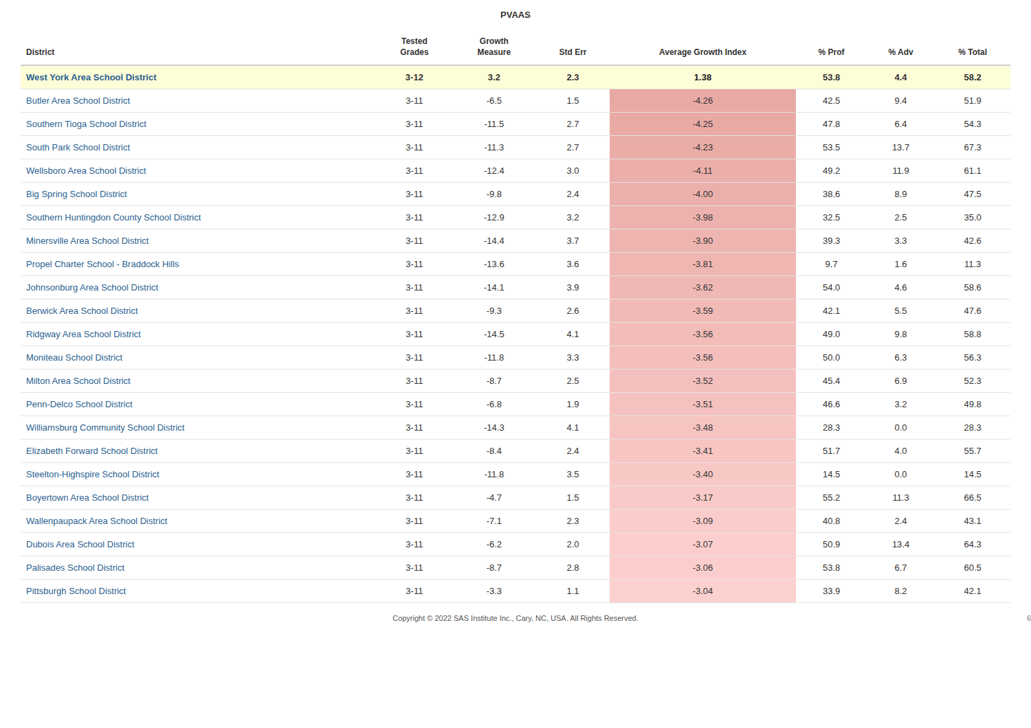PVAAS
| District | Tested Grades | Growth Measure | Std Err | Average Growth Index | % Prof | % Adv | % Total |
| --- | --- | --- | --- | --- | --- | --- | --- |
| West York Area School District | 3-12 | 3.2 | 2.3 | 1.38 | 53.8 | 4.4 | 58.2 |
| Butler Area School District | 3-11 | -6.5 | 1.5 | -4.26 | 42.5 | 9.4 | 51.9 |
| Southern Tioga School District | 3-11 | -11.5 | 2.7 | -4.25 | 47.8 | 6.4 | 54.3 |
| South Park School District | 3-11 | -11.3 | 2.7 | -4.23 | 53.5 | 13.7 | 67.3 |
| Wellsboro Area School District | 3-11 | -12.4 | 3.0 | -4.11 | 49.2 | 11.9 | 61.1 |
| Big Spring School District | 3-11 | -9.8 | 2.4 | -4.00 | 38.6 | 8.9 | 47.5 |
| Southern Huntingdon County School District | 3-11 | -12.9 | 3.2 | -3.98 | 32.5 | 2.5 | 35.0 |
| Minersville Area School District | 3-11 | -14.4 | 3.7 | -3.90 | 39.3 | 3.3 | 42.6 |
| Propel Charter School - Braddock Hills | 3-11 | -13.6 | 3.6 | -3.81 | 9.7 | 1.6 | 11.3 |
| Johnsonburg Area School District | 3-11 | -14.1 | 3.9 | -3.62 | 54.0 | 4.6 | 58.6 |
| Berwick Area School District | 3-11 | -9.3 | 2.6 | -3.59 | 42.1 | 5.5 | 47.6 |
| Ridgway Area School District | 3-11 | -14.5 | 4.1 | -3.56 | 49.0 | 9.8 | 58.8 |
| Moniteau School District | 3-11 | -11.8 | 3.3 | -3.56 | 50.0 | 6.3 | 56.3 |
| Milton Area School District | 3-11 | -8.7 | 2.5 | -3.52 | 45.4 | 6.9 | 52.3 |
| Penn-Delco School District | 3-11 | -6.8 | 1.9 | -3.51 | 46.6 | 3.2 | 49.8 |
| Williamsburg Community School District | 3-11 | -14.3 | 4.1 | -3.48 | 28.3 | 0.0 | 28.3 |
| Elizabeth Forward School District | 3-11 | -8.4 | 2.4 | -3.41 | 51.7 | 4.0 | 55.7 |
| Steelton-Highspire School District | 3-11 | -11.8 | 3.5 | -3.40 | 14.5 | 0.0 | 14.5 |
| Boyertown Area School District | 3-11 | -4.7 | 1.5 | -3.17 | 55.2 | 11.3 | 66.5 |
| Wallenpaupack Area School District | 3-11 | -7.1 | 2.3 | -3.09 | 40.8 | 2.4 | 43.1 |
| Dubois Area School District | 3-11 | -6.2 | 2.0 | -3.07 | 50.9 | 13.4 | 64.3 |
| Palisades School District | 3-11 | -8.7 | 2.8 | -3.06 | 53.8 | 6.7 | 60.5 |
| Pittsburgh School District | 3-11 | -3.3 | 1.1 | -3.04 | 33.9 | 8.2 | 42.1 |
Copyright © 2022 SAS Institute Inc., Cary, NC, USA. All Rights Reserved. 6